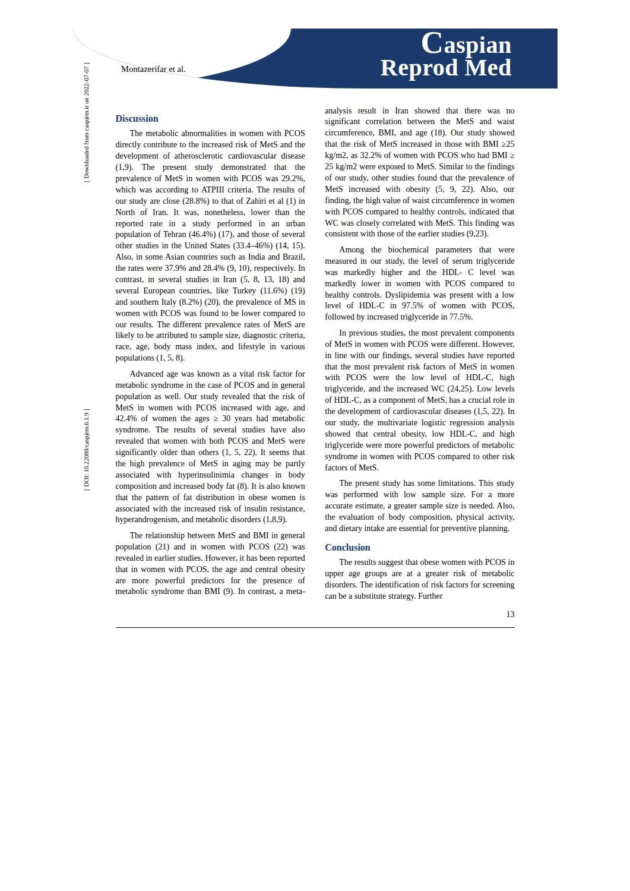Montazerifar et al.
Caspian
Reprod Med
[ Downloaded from caspjrm.ir on 2022-07-07 ]
[ DOI: 10.22088/caspjrm.6.1.9 ]
Discussion
The metabolic abnormalities in women with PCOS directly contribute to the increased risk of MetS and the development of atherosclerotic cardiovascular disease (1,9). The present study demonstrated that the prevalence of MetS in women with PCOS was 29.2%, which was according to ATPIII criteria. The results of our study are close (28.8%) to that of Zahiri et al (1) in North of Iran. It was, nonetheless, lower than the reported rate in a study performed in an urban population of Tehran (46.4%) (17), and those of several other studies in the United States (33.4–46%) (14, 15). Also, in some Asian countries such as India and Brazil, the rates were 37.9% and 28.4% (9, 10), respectively. In contrast, in several studies in Iran (5, 8, 13, 18) and several European countries, like Turkey (11.6%) (19) and southern Italy (8.2%) (20), the prevalence of MS in women with PCOS was found to be lower compared to our results. The different prevalence rates of MetS are likely to be attributed to sample size, diagnostic criteria, race, age, body mass index, and lifestyle in various populations (1, 5, 8).
Advanced age was known as a vital risk factor for metabolic syndrome in the case of PCOS and in general population as well. Our study revealed that the risk of MetS in women with PCOS increased with age, and 42.4% of women the ages ≥ 30 years had metabolic syndrome. The results of several studies have also revealed that women with both PCOS and MetS were significantly older than others (1, 5, 22). It seems that the high prevalence of MetS in aging may be partly associated with hyperinsulinimia changes in body composition and increased body fat (8). It is also known that the pattern of fat distribution in obese women is associated with the increased risk of insulin resistance, hyperandrogenism, and metabolic disorders (1,8,9).
The relationship between MetS and BMI in general population (21) and in women with PCOS (22) was revealed in earlier studies. However, it has been reported that in women with PCOS, the age and central obesity are more powerful predictors for the presence of metabolic syndrome than BMI (9). In contrast, a meta-analysis result in Iran showed that there was no significant correlation between the MetS and waist circumference, BMI, and age (18). Our study showed that the risk of MetS increased in those with BMI ≥25 kg/m2, as 32.2% of women with PCOS who had BMI ≥ 25 kg/m2 were exposed to MetS. Similar to the findings of our study, other studies found that the prevalence of MetS increased with obesity (5, 9, 22). Also, our finding, the high value of waist circumference in women with PCOS compared to healthy controls, indicated that WC was closely correlated with MetS. This finding was consistent with those of the earlier studies (9,23).
Among the biochemical parameters that were measured in our study, the level of serum triglyceride was markedly higher and the HDL- C level was markedly lower in women with PCOS compared to healthy controls. Dyslipidemia was present with a low level of HDL-C in 97.5% of women with PCOS, followed by increased triglyceride in 77.5%.
In previous studies, the most prevalent components of MetS in women with PCOS were different. However, in line with our findings, several studies have reported that the most prevalent risk factors of MetS in women with PCOS were the low level of HDL-C, high triglyceride, and the increased WC (24,25). Low levels of HDL-C, as a component of MetS, has a crucial role in the development of cardiovascular diseases (1,5, 22). In our study, the multivariate logistic regression analysis showed that central obesity, low HDL-C, and high triglyceride were more powerful predictors of metabolic syndrome in women with PCOS compared to other risk factors of MetS.
The present study has some limitations. This study was performed with low sample size. For a more accurate estimate, a greater sample size is needed. Also, the evaluation of body composition, physical activity, and dietary intake are essential for preventive planning.
Conclusion
The results suggest that obese women with PCOS in upper age groups are at a greater risk of metabolic disorders. The identification of risk factors for screening can be a substitute strategy. Further
13